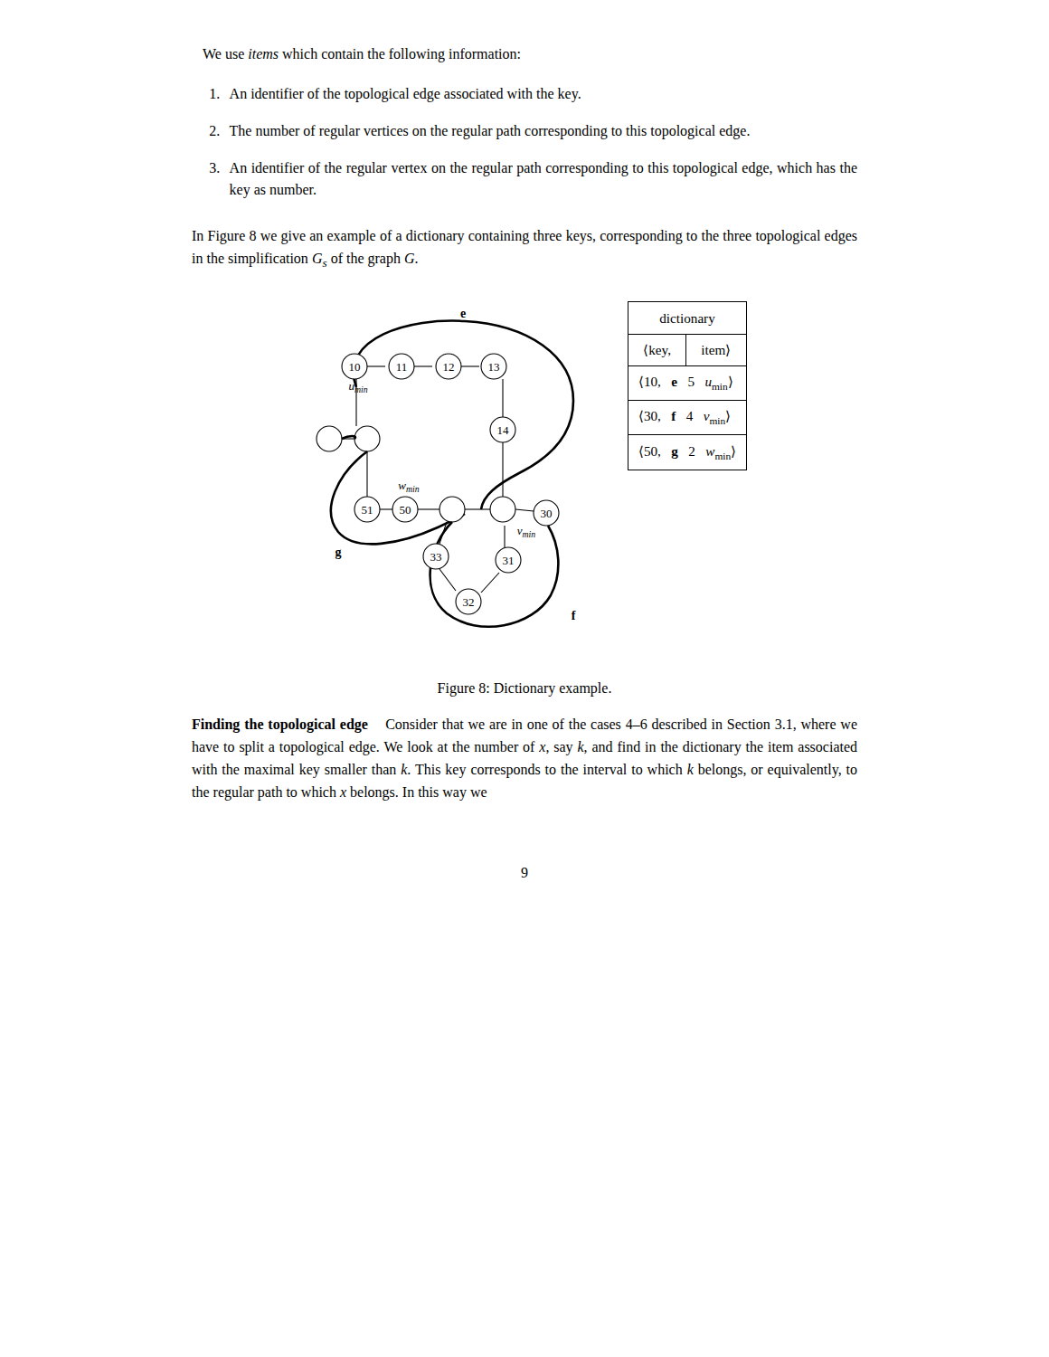We use items which contain the following information:
An identifier of the topological edge associated with the key.
The number of regular vertices on the regular path corresponding to this topological edge.
An identifier of the regular vertex on the regular path corresponding to this topological edge, which has the key as number.
In Figure 8 we give an example of a dictionary containing three keys, corresponding to the three topological edges in the simplification Gs of the graph G.
10 11 12 13 14 51 50 30 33 32 31 e f g umin wmin vmin
| dictionary |
| --- |
| ⟨key, | item⟩ |
| ⟨10, e 5 u min ⟩ |
| ⟨30, f 4 v min ⟩ |
| ⟨50, g 2 w min ⟩ |
Figure 8: Dictionary example.
Finding the topological edge Consider that we are in one of the cases 4–6 described in Section 3.1, where we have to split a topological edge. We look at the number of x, say k, and find in the dictionary the item associated with the maximal key smaller than k. This key corresponds to the interval to which k belongs, or equivalently, to the regular path to which x belongs. In this way we
9